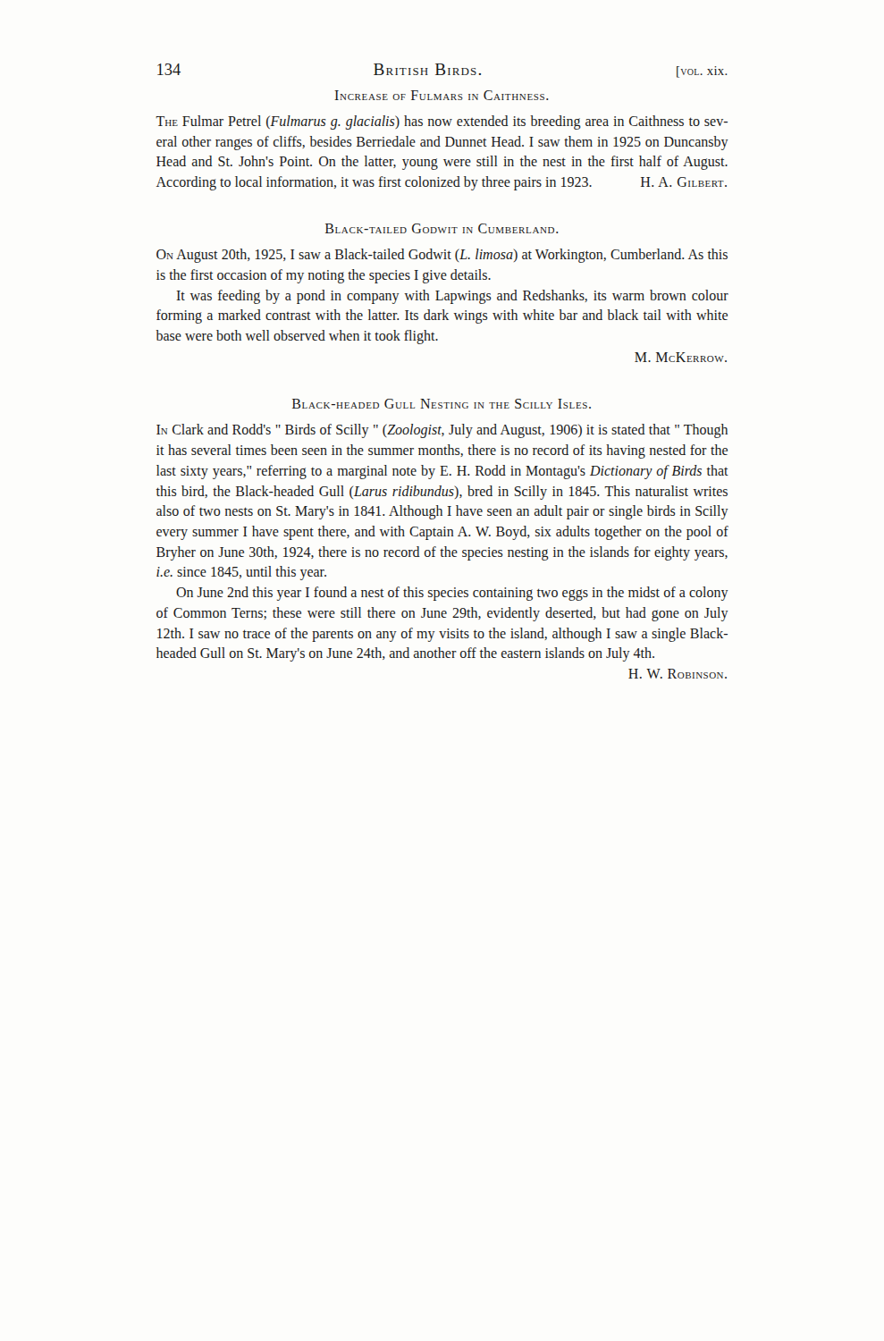134 British Birds. [vol. xix.
Increase of Fulmars in Caithness.
The Fulmar Petrel (Fulmarus g. glacialis) has now extended its breeding area in Caithness to several other ranges of cliffs, besides Berriedale and Dunnet Head. I saw them in 1925 on Duncansby Head and St. John's Point. On the latter, young were still in the nest in the first half of August. According to local information, it was first colonized by three pairs in 1923. H. A. Gilbert.
Black-tailed Godwit in Cumberland.
On August 20th, 1925, I saw a Black-tailed Godwit (L. limosa) at Workington, Cumberland. As this is the first occasion of my noting the species I give details.
It was feeding by a pond in company with Lapwings and Redshanks, its warm brown colour forming a marked contrast with the latter. Its dark wings with white bar and black tail with white base were both well observed when it took flight.
M. McKerrow.
Black-headed Gull Nesting in the Scilly Isles.
In Clark and Rodd's " Birds of Scilly " (Zoologist, July and August, 1906) it is stated that " Though it has several times been seen in the summer months, there is no record of its having nested for the last sixty years," referring to a marginal note by E. H. Rodd in Montagu's Dictionary of Birds that this bird, the Black-headed Gull (Larus ridibundus), bred in Scilly in 1845. This naturalist writes also of two nests on St. Mary's in 1841. Although I have seen an adult pair or single birds in Scilly every summer I have spent there, and with Captain A. W. Boyd, six adults together on the pool of Bryher on June 30th, 1924, there is no record of the species nesting in the islands for eighty years, i.e. since 1845, until this year.
On June 2nd this year I found a nest of this species containing two eggs in the midst of a colony of Common Terns; these were still there on June 29th, evidently deserted, but had gone on July 12th. I saw no trace of the parents on any of my visits to the island, although I saw a single Black-headed Gull on St. Mary's on June 24th, and another off the eastern islands on July 4th. H. W. Robinson.